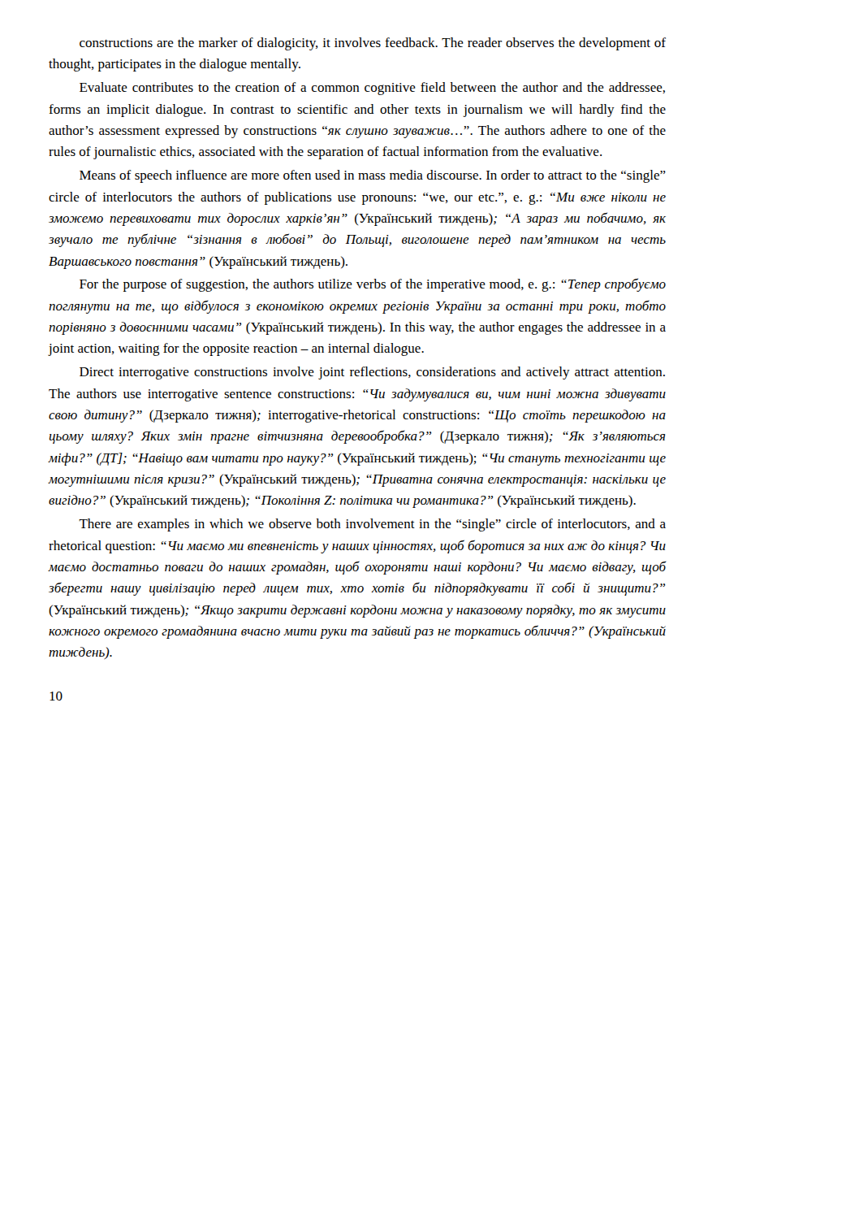constructions are the marker of dialogicity, it involves feedback. The reader observes the development of thought, participates in the dialogue mentally.
Evaluate contributes to the creation of a common cognitive field between the author and the addressee, forms an implicit dialogue. In contrast to scientific and other texts in journalism we will hardly find the author’s assessment expressed by constructions “як слушно зауважив…”. The authors adhere to one of the rules of journalistic ethics, associated with the separation of factual information from the evaluative.
Means of speech influence are more often used in mass media discourse. In order to attract to the “single” circle of interlocutors the authors of publications use pronouns: “we, our etc.”, e. g.: “Ми вже ніколи не зможемо перевиховати тих дорослих харків’ян” (Український тиждень); “А зараз ми побачимо, як звучало те публічне “зізнання в любові” до Польщі, виголошене перед пам’ятником на честь Варшавського повстання” (Український тиждень).
For the purpose of suggestion, the authors utilize verbs of the imperative mood, e. g.: “Тепер спробуємо поглянути на те, що відбулося з економікою окремих регіонів України за останні три роки, тобто порівняно з довоєнними часами” (Український тиждень). In this way, the author engages the addressee in a joint action, waiting for the opposite reaction – an internal dialogue.
Direct interrogative constructions involve joint reflections, considerations and actively attract attention. The authors use interrogative sentence constructions: “Чи задумувалися ви, чим нині можна здивувати свою дитину?” (Дзеркало тижня); interrogative-rhetorical constructions: “Що стоїть перешкодою на цьому шляху? Яких змін прагне вітчизняна деревообробка?” (Дзеркало тижня); “Як з’являються міфи?” (ДТ]; “Навіщо вам читати про науку?” (Український тиждень); “Чи стануть техногіганти ще могутнішими після кризи?” (Український тиждень); “Приватна сонячна електростанція: наскільки це вигідно?” (Український тиждень); “Покоління Z: політика чи романтика?” (Український тиждень).
There are examples in which we observe both involvement in the “single” circle of interlocutors, and a rhetorical question: “Чи маємо ми впевненість у наших цінностях, щоб боротися за них аж до кінця? Чи маємо достатньо поваги до наших громадян, щоб охороняти наші кордони? Чи маємо відвагу, щоб зберегти нашу цивілізацію перед лицем тих, хто хотів би підпорядкувати її собі й знищити?” (Український тиждень); “Якщо закрити державні кордони можна у наказовому порядку, то як змусити кожного окремого громадянина вчасно мити руки та зайвий раз не торкатись обличчя?” (Український тиждень).
10